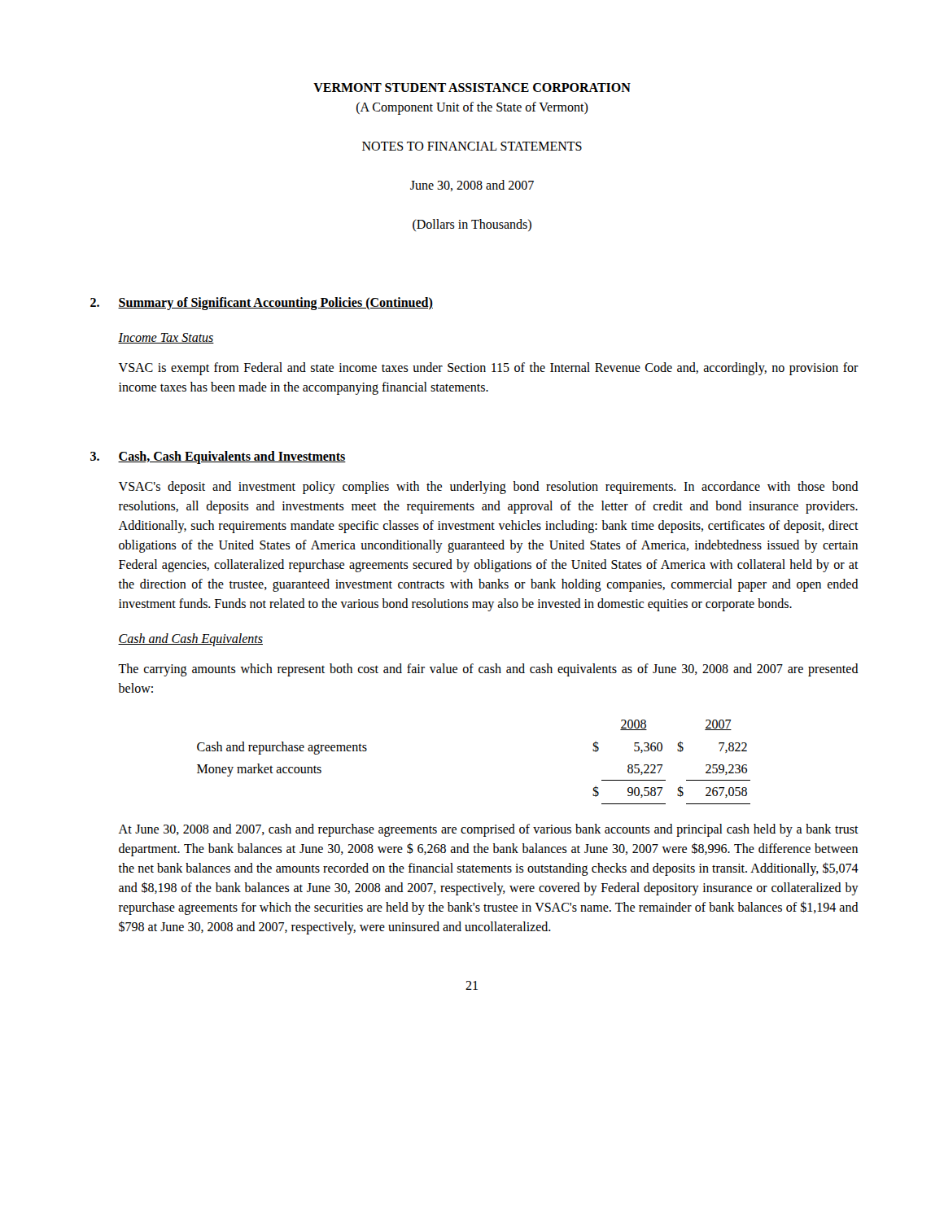VERMONT STUDENT ASSISTANCE CORPORATION
(A Component Unit of the State of Vermont)
NOTES TO FINANCIAL STATEMENTS
June 30, 2008 and 2007
(Dollars in Thousands)
2. Summary of Significant Accounting Policies (Continued)
Income Tax Status
VSAC is exempt from Federal and state income taxes under Section 115 of the Internal Revenue Code and, accordingly, no provision for income taxes has been made in the accompanying financial statements.
3. Cash, Cash Equivalents and Investments
VSAC's deposit and investment policy complies with the underlying bond resolution requirements. In accordance with those bond resolutions, all deposits and investments meet the requirements and approval of the letter of credit and bond insurance providers. Additionally, such requirements mandate specific classes of investment vehicles including: bank time deposits, certificates of deposit, direct obligations of the United States of America unconditionally guaranteed by the United States of America, indebtedness issued by certain Federal agencies, collateralized repurchase agreements secured by obligations of the United States of America with collateral held by or at the direction of the trustee, guaranteed investment contracts with banks or bank holding companies, commercial paper and open ended investment funds. Funds not related to the various bond resolutions may also be invested in domestic equities or corporate bonds.
Cash and Cash Equivalents
The carrying amounts which represent both cost and fair value of cash and cash equivalents as of June 30, 2008 and 2007 are presented below:
| | | 2008 | | 2007 |
| Cash and repurchase agreements | $ | 5,360 | $ | 7,822 |
| Money market accounts | | 85,227 | | 259,236 |
| | $ | 90,587 | $ | 267,058 |
At June 30, 2008 and 2007, cash and repurchase agreements are comprised of various bank accounts and principal cash held by a bank trust department. The bank balances at June 30, 2008 were $ 6,268 and the bank balances at June 30, 2007 were $8,996. The difference between the net bank balances and the amounts recorded on the financial statements is outstanding checks and deposits in transit. Additionally, $5,074 and $8,198 of the bank balances at June 30, 2008 and 2007, respectively, were covered by Federal depository insurance or collateralized by repurchase agreements for which the securities are held by the bank's trustee in VSAC's name. The remainder of bank balances of $1,194 and $798 at June 30, 2008 and 2007, respectively, were uninsured and uncollateralized.
21